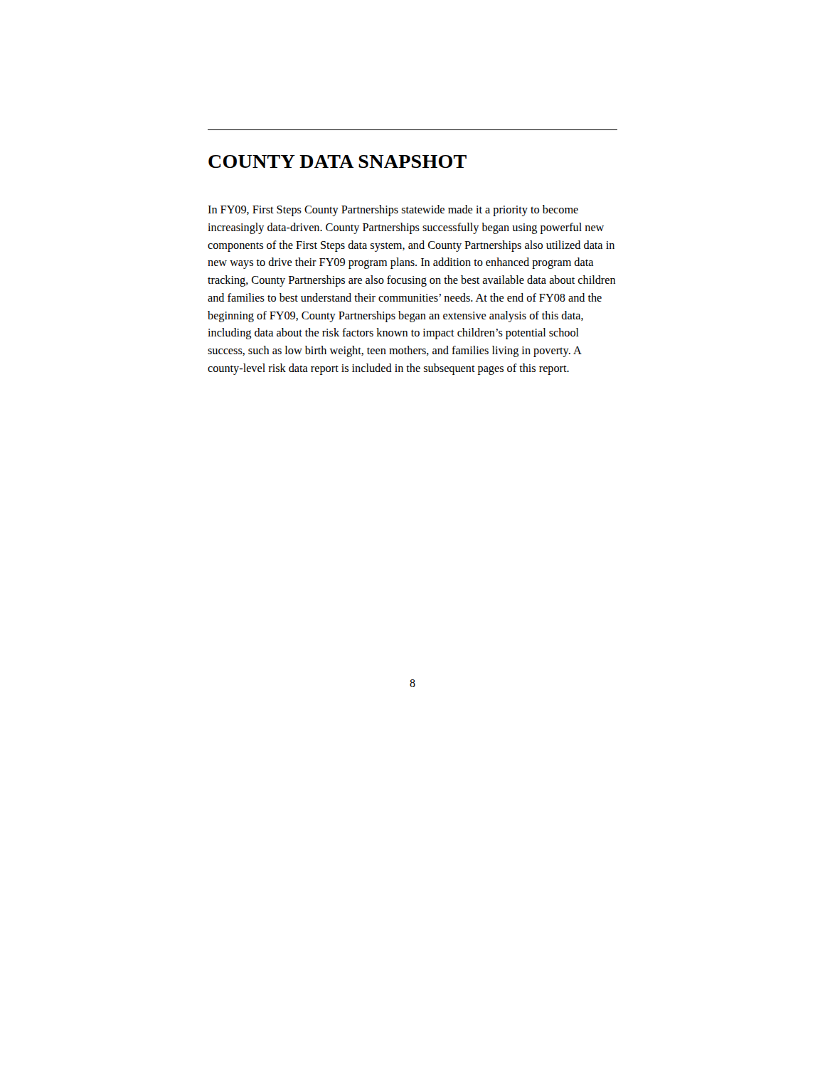COUNTY DATA SNAPSHOT
In FY09, First Steps County Partnerships statewide made it a priority to become increasingly data-driven. County Partnerships successfully began using powerful new components of the First Steps data system, and County Partnerships also utilized data in new ways to drive their FY09 program plans. In addition to enhanced program data tracking, County Partnerships are also focusing on the best available data about children and families to best understand their communities’ needs. At the end of FY08 and the beginning of FY09, County Partnerships began an extensive analysis of this data, including data about the risk factors known to impact children’s potential school success, such as low birth weight, teen mothers, and families living in poverty. A county-level risk data report is included in the subsequent pages of this report.
8